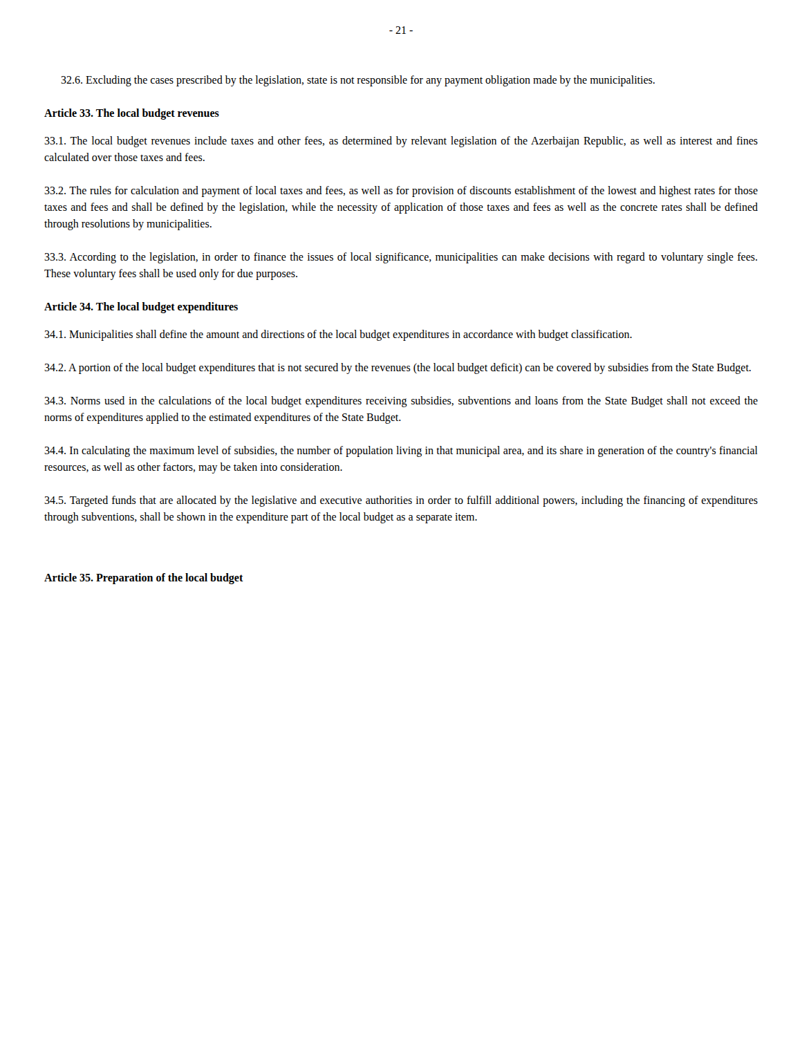- 21 -
32.6. Excluding the cases prescribed by the legislation, state is not responsible for any payment obligation made by the municipalities.
Article 33. The local budget revenues
33.1. The local budget revenues include taxes and other fees, as determined by relevant legislation of the Azerbaijan Republic, as well as interest and fines calculated over those taxes and fees.
33.2. The rules for calculation and payment of local taxes and fees, as well as for provision of discounts establishment of the lowest and highest rates for those taxes and fees and shall be defined by the legislation, while the necessity of application of those taxes and fees as well as the concrete rates shall be defined through resolutions by municipalities.
33.3. According to the legislation, in order to finance the issues of local significance, municipalities can make decisions with regard to voluntary single fees. These voluntary fees shall be used only for due purposes.
Article 34. The local budget expenditures
34.1. Municipalities shall define the amount and directions of the local budget expenditures in accordance with budget classification.
34.2. A portion of the local budget expenditures that is not secured by the revenues (the local budget deficit) can be covered by subsidies from the State Budget.
34.3. Norms used in the calculations of the local budget expenditures receiving subsidies, subventions and loans from the State Budget shall not exceed the norms of expenditures applied to the estimated expenditures of the State Budget.
34.4. In calculating the maximum level of subsidies, the number of population living in that municipal area, and its share in generation of the country's financial resources, as well as other factors, may be taken into consideration.
34.5. Targeted funds that are allocated by the legislative and executive authorities in order to fulfill additional powers, including the financing of expenditures through subventions, shall be shown in the expenditure part of the local budget as a separate item.
Article 35. Preparation of the local budget